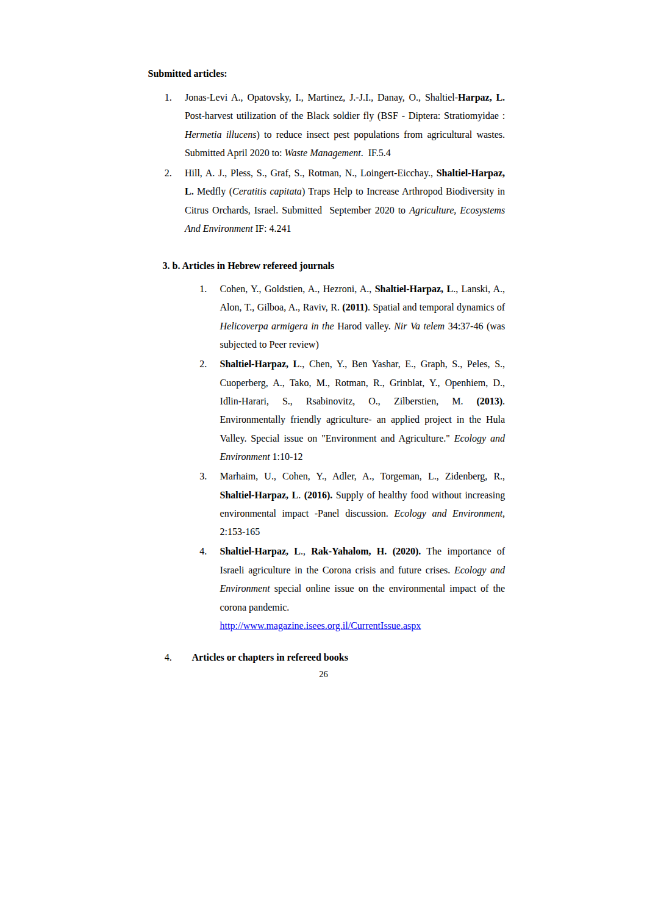Submitted articles:
Jonas-Levi A., Opatovsky, I., Martinez, J.-J.I., Danay, O., Shaltiel-Harpaz, L. Post-harvest utilization of the Black soldier fly (BSF - Diptera: Stratiomyidae : Hermetia illucens) to reduce insect pest populations from agricultural wastes. Submitted April 2020 to: Waste Management. IF.5.4
Hill, A. J., Pless, S., Graf, S., Rotman, N., Loingert-Eicchay., Shaltiel-Harpaz, L. Medfly (Ceratitis capitata) Traps Help to Increase Arthropod Biodiversity in Citrus Orchards, Israel. Submitted September 2020 to Agriculture, Ecosystems And Environment IF: 4.241
3. b. Articles in Hebrew refereed journals
Cohen, Y., Goldstien, A., Hezroni, A., Shaltiel-Harpaz, L., Lanski, A., Alon, T., Gilboa, A., Raviv, R. (2011). Spatial and temporal dynamics of Helicoverpa armigera in the Harod valley. Nir Va telem 34:37-46 (was subjected to Peer review)
Shaltiel-Harpaz, L., Chen, Y., Ben Yashar, E., Graph, S., Peles, S., Cuoperberg, A., Tako, M., Rotman, R., Grinblat, Y., Openhiem, D., Idlin-Harari, S., Rsabinovitz, O., Zilberstien, M. (2013). Environmentally friendly agriculture- an applied project in the Hula Valley. Special issue on "Environment and Agriculture." Ecology and Environment 1:10-12
Marhaim, U., Cohen, Y., Adler, A., Torgeman, L., Zidenberg, R., Shaltiel-Harpaz, L. (2016). Supply of healthy food without increasing environmental impact -Panel discussion. Ecology and Environment, 2:153-165
Shaltiel-Harpaz, L., Rak-Yahalom, H. (2020). The importance of Israeli agriculture in the Corona crisis and future crises. Ecology and Environment special online issue on the environmental impact of the corona pandemic.
http://www.magazine.isees.org.il/CurrentIssue.aspx
Articles or chapters in refereed books
26